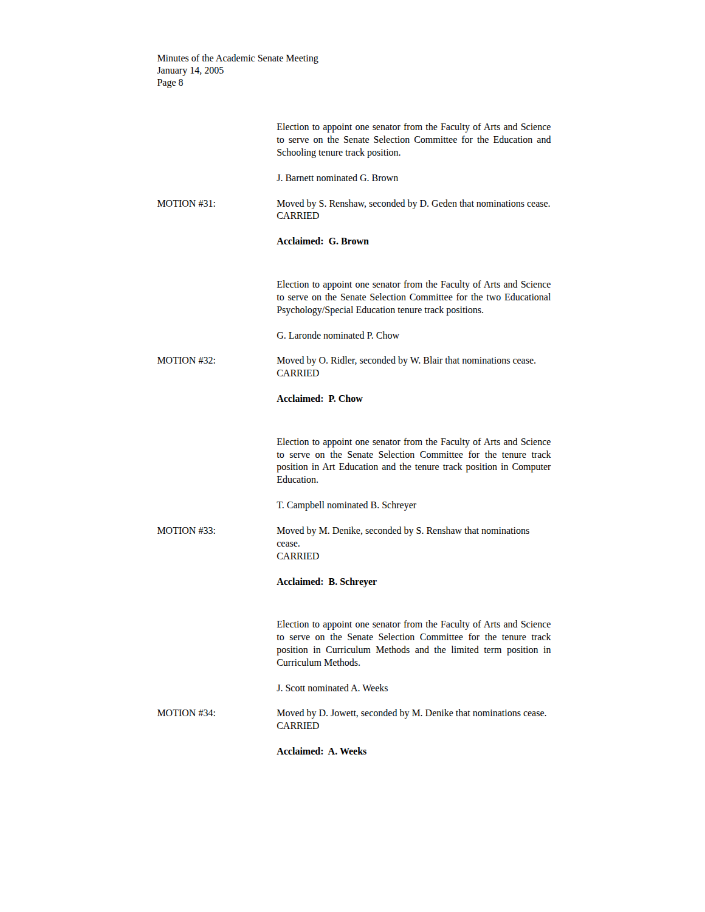Minutes of the Academic Senate Meeting
January 14, 2005
Page 8
Election to appoint one senator from the Faculty of Arts and Science to serve on the Senate Selection Committee for the Education and Schooling tenure track position.
J. Barnett nominated G. Brown
MOTION #31:
Moved by S. Renshaw, seconded by D. Geden that nominations cease.
CARRIED
Acclaimed: G. Brown
Election to appoint one senator from the Faculty of Arts and Science to serve on the Senate Selection Committee for the two Educational Psychology/Special Education tenure track positions.
G. Laronde nominated P. Chow
MOTION #32:
Moved by O. Ridler, seconded by W. Blair that nominations cease.
CARRIED
Acclaimed: P. Chow
Election to appoint one senator from the Faculty of Arts and Science to serve on the Senate Selection Committee for the tenure track position in Art Education and the tenure track position in Computer Education.
T. Campbell nominated B. Schreyer
MOTION #33:
Moved by M. Denike, seconded by S. Renshaw that nominations cease.
CARRIED
Acclaimed: B. Schreyer
Election to appoint one senator from the Faculty of Arts and Science to serve on the Senate Selection Committee for the tenure track position in Curriculum Methods and the limited term position in Curriculum Methods.
J. Scott nominated A. Weeks
MOTION #34:
Moved by D. Jowett, seconded by M. Denike that nominations cease.
CARRIED
Acclaimed: A. Weeks